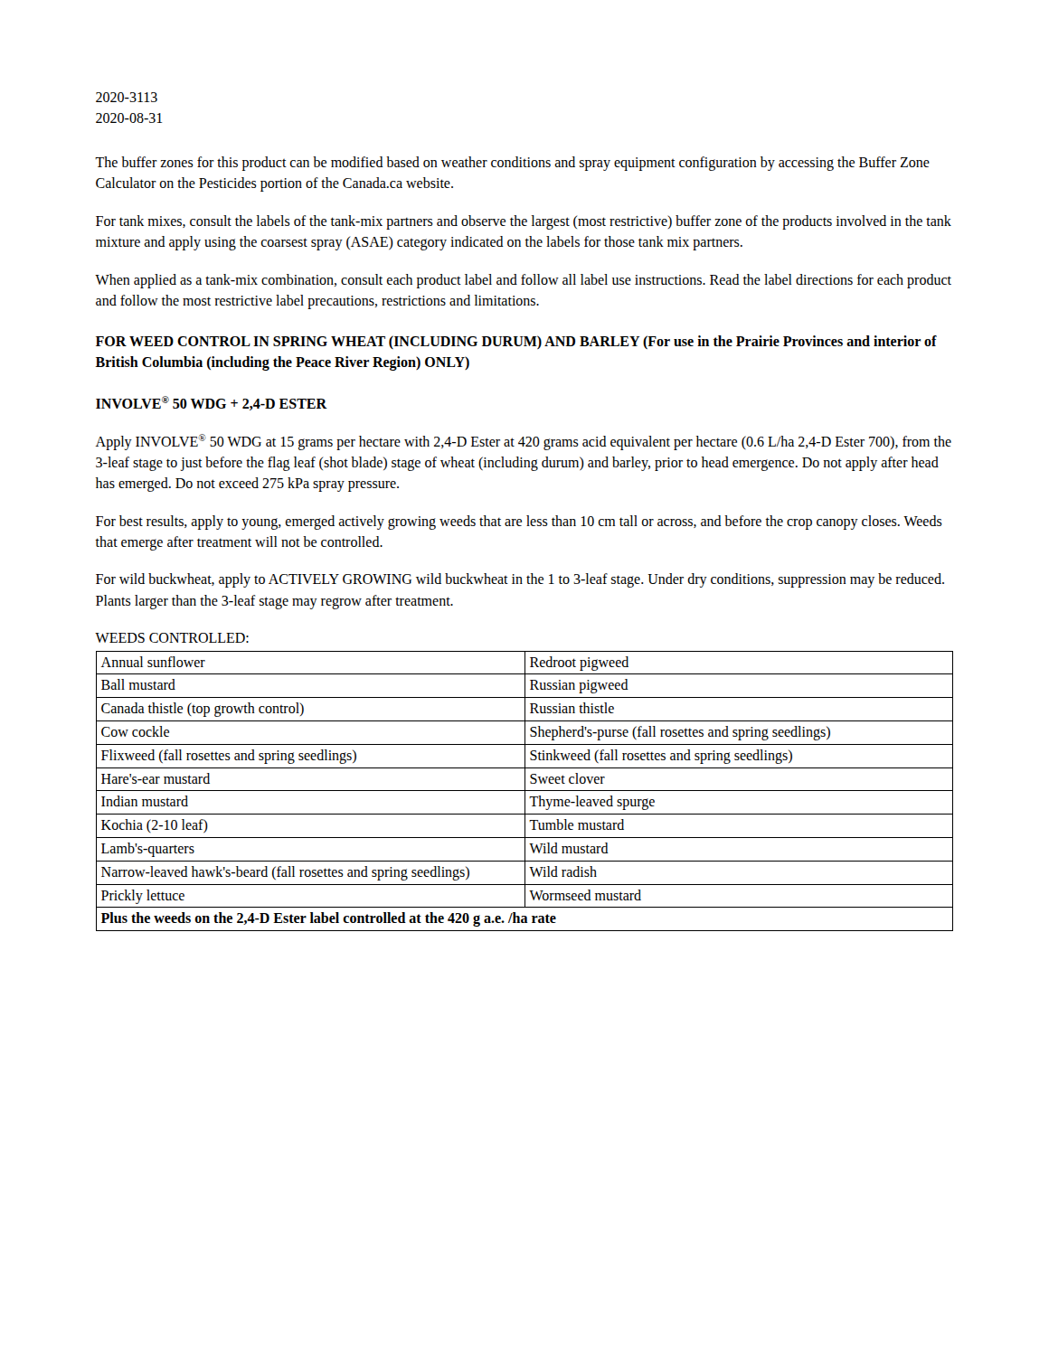2020-3113
2020-08-31
The buffer zones for this product can be modified based on weather conditions and spray equipment configuration by accessing the Buffer Zone Calculator on the Pesticides portion of the Canada.ca website.
For tank mixes, consult the labels of the tank-mix partners and observe the largest (most restrictive) buffer zone of the products involved in the tank mixture and apply using the coarsest spray (ASAE) category indicated on the labels for those tank mix partners.
When applied as a tank-mix combination, consult each product label and follow all label use instructions. Read the label directions for each product and follow the most restrictive label precautions, restrictions and limitations.
FOR WEED CONTROL IN SPRING WHEAT (INCLUDING DURUM) AND BARLEY (For use in the Prairie Provinces and interior of British Columbia (including the Peace River Region) ONLY)
INVOLVE® 50 WDG + 2,4-D ESTER
Apply INVOLVE® 50 WDG at 15 grams per hectare with 2,4-D Ester at 420 grams acid equivalent per hectare (0.6 L/ha 2,4-D Ester 700), from the 3-leaf stage to just before the flag leaf (shot blade) stage of wheat (including durum) and barley, prior to head emergence. Do not apply after head has emerged. Do not exceed 275 kPa spray pressure.
For best results, apply to young, emerged actively growing weeds that are less than 10 cm tall or across, and before the crop canopy closes. Weeds that emerge after treatment will not be controlled.
For wild buckwheat, apply to ACTIVELY GROWING wild buckwheat in the 1 to 3-leaf stage. Under dry conditions, suppression may be reduced. Plants larger than the 3-leaf stage may regrow after treatment.
WEEDS CONTROLLED:
| Annual sunflower | Redroot pigweed |
| Ball mustard | Russian pigweed |
| Canada thistle (top growth control) | Russian thistle |
| Cow cockle | Shepherd's-purse (fall rosettes and spring seedlings) |
| Flixweed (fall rosettes and spring seedlings) | Stinkweed (fall rosettes and spring seedlings) |
| Hare's-ear mustard | Sweet clover |
| Indian mustard | Thyme-leaved spurge |
| Kochia (2-10 leaf) | Tumble mustard |
| Lamb's-quarters | Wild mustard |
| Narrow-leaved hawk's-beard (fall rosettes and spring seedlings) | Wild radish |
| Prickly lettuce | Wormseed mustard |
| Plus the weeds on the 2,4-D Ester label controlled at the 420 g a.e. /ha rate |